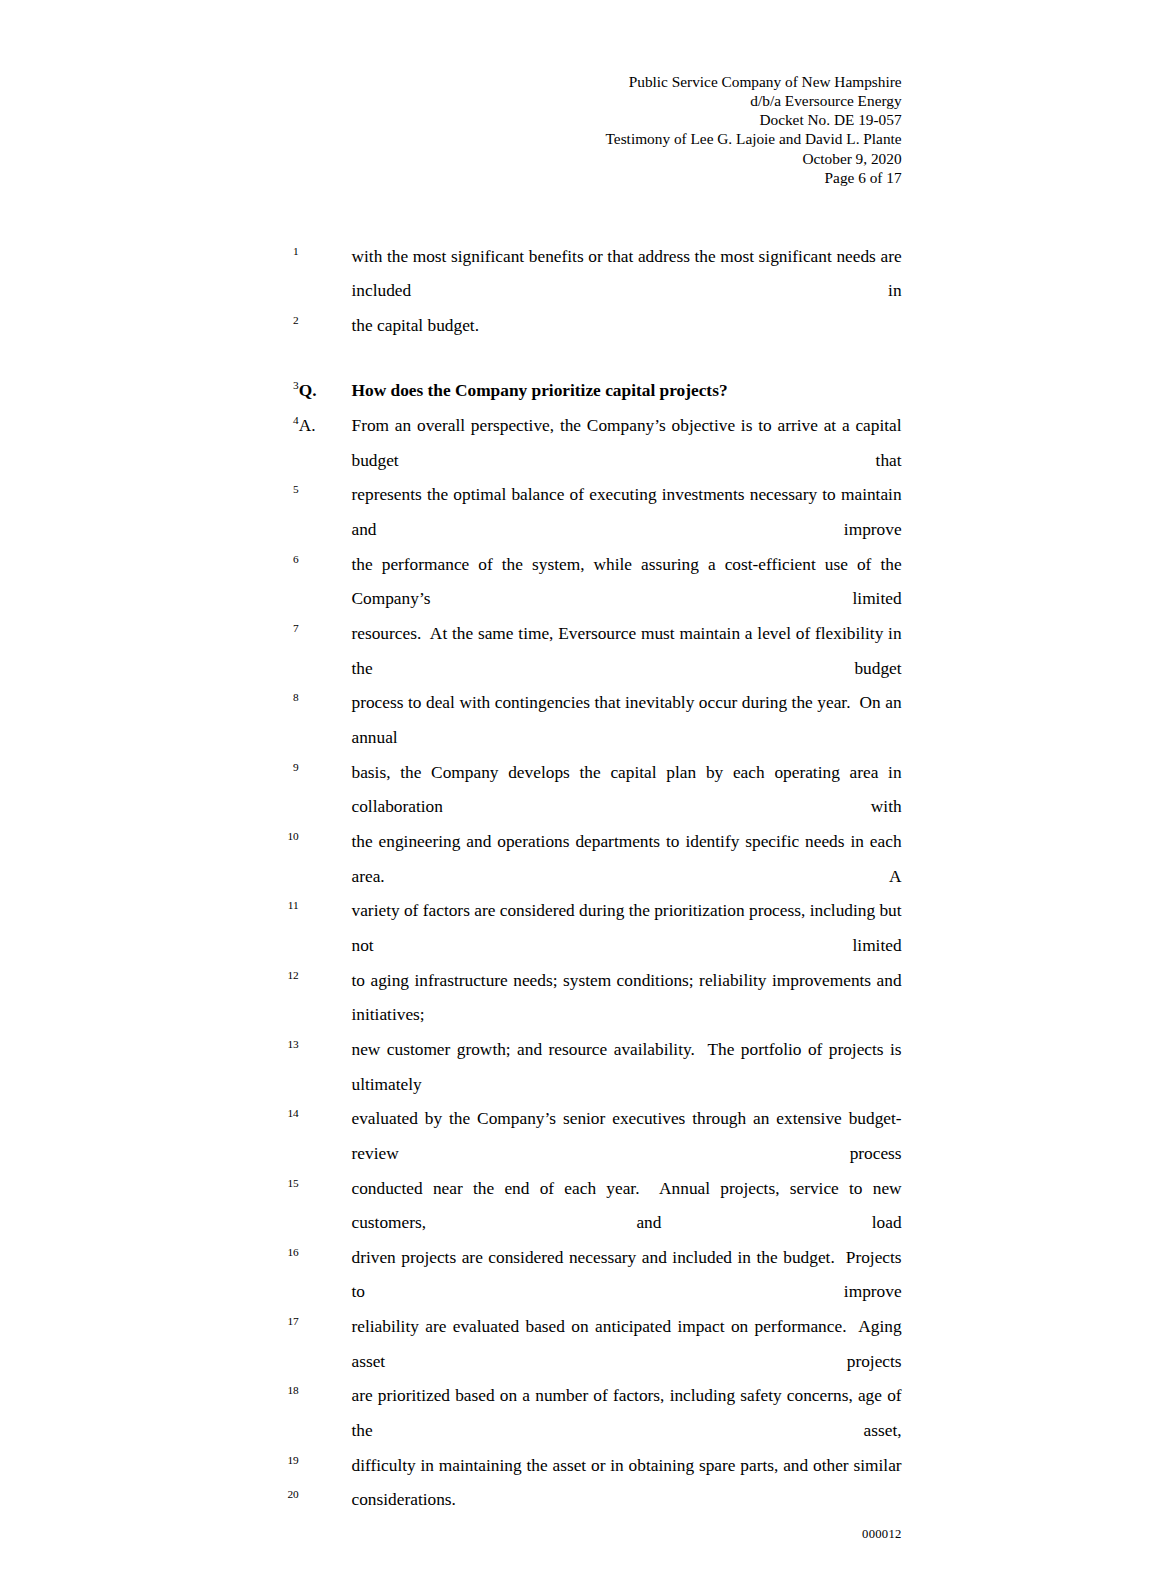Public Service Company of New Hampshire
d/b/a Eversource Energy
Docket No. DE 19-057
Testimony of Lee G. Lajoie and David L. Plante
October 9, 2020
Page 6 of 17
| 1 | | with the most significant benefits or that address the most significant needs are included in |
| 2 | | the capital budget. |
| 3 | Q. | How does the Company prioritize capital projects? |
| 4 | A. | From an overall perspective, the Company’s objective is to arrive at a capital budget that |
| 5 | | represents the optimal balance of executing investments necessary to maintain and improve |
| 6 | | the performance of the system, while assuring a cost-efficient use of the Company’s limited |
| 7 | | resources. At the same time, Eversource must maintain a level of flexibility in the budget |
| 8 | | process to deal with contingencies that inevitably occur during the year. On an annual |
| 9 | | basis, the Company develops the capital plan by each operating area in collaboration with |
| 10 | | the engineering and operations departments to identify specific needs in each area. A |
| 11 | | variety of factors are considered during the prioritization process, including but not limited |
| 12 | | to aging infrastructure needs; system conditions; reliability improvements and initiatives; |
| 13 | | new customer growth; and resource availability. The portfolio of projects is ultimately |
| 14 | | evaluated by the Company’s senior executives through an extensive budget-review process |
| 15 | | conducted near the end of each year. Annual projects, service to new customers, and load |
| 16 | | driven projects are considered necessary and included in the budget. Projects to improve |
| 17 | | reliability are evaluated based on anticipated impact on performance. Aging asset projects |
| 18 | | are prioritized based on a number of factors, including safety concerns, age of the asset, |
| 19 | | difficulty in maintaining the asset or in obtaining spare parts, and other similar |
| 20 | | considerations. |
000012